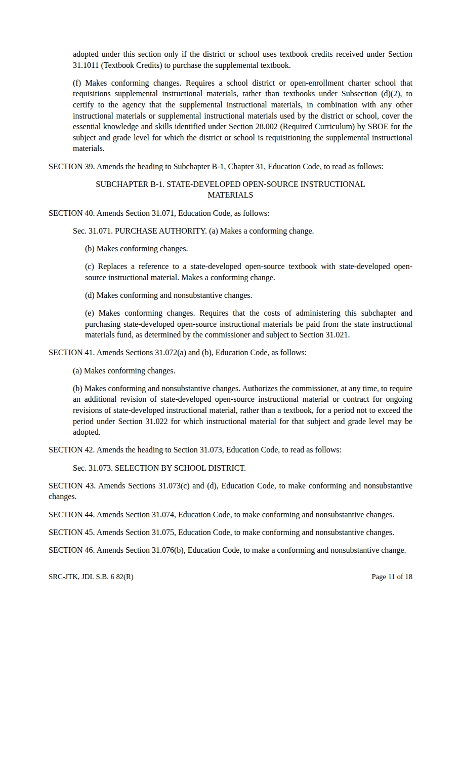adopted under this section only if the district or school uses textbook credits received under Section 31.1011 (Textbook Credits) to purchase the supplemental textbook.
(f) Makes conforming changes. Requires a school district or open-enrollment charter school that requisitions supplemental instructional materials, rather than textbooks under Subsection (d)(2), to certify to the agency that the supplemental instructional materials, in combination with any other instructional materials or supplemental instructional materials used by the district or school, cover the essential knowledge and skills identified under Section 28.002 (Required Curriculum) by SBOE for the subject and grade level for which the district or school is requisitioning the supplemental instructional materials.
SECTION 39. Amends the heading to Subchapter B-1, Chapter 31, Education Code, to read as follows:
SUBCHAPTER B-1. STATE-DEVELOPED OPEN-SOURCE INSTRUCTIONAL
MATERIALS
SECTION 40. Amends Section 31.071, Education Code, as follows:
Sec. 31.071. PURCHASE AUTHORITY. (a) Makes a conforming change.
(b) Makes conforming changes.
(c) Replaces a reference to a state-developed open-source textbook with state-developed open-source instructional material. Makes a conforming change.
(d) Makes conforming and nonsubstantive changes.
(e) Makes conforming changes. Requires that the costs of administering this subchapter and purchasing state-developed open-source instructional materials be paid from the state instructional materials fund, as determined by the commissioner and subject to Section 31.021.
SECTION 41. Amends Sections 31.072(a) and (b), Education Code, as follows:
(a) Makes conforming changes.
(b) Makes conforming and nonsubstantive changes. Authorizes the commissioner, at any time, to require an additional revision of state-developed open-source instructional material or contract for ongoing revisions of state-developed instructional material, rather than a textbook, for a period not to exceed the period under Section 31.022 for which instructional material for that subject and grade level may be adopted.
SECTION 42. Amends the heading to Section 31.073, Education Code, to read as follows:
Sec. 31.073. SELECTION BY SCHOOL DISTRICT.
SECTION 43. Amends Sections 31.073(c) and (d), Education Code, to make conforming and nonsubstantive changes.
SECTION 44. Amends Section 31.074, Education Code, to make conforming and nonsubstantive changes.
SECTION 45. Amends Section 31.075, Education Code, to make conforming and nonsubstantive changes.
SECTION 46. Amends Section 31.076(b), Education Code, to make a conforming and nonsubstantive change.
SRC-JTK, JDL S.B. 6 82(R)
Page 11 of 18